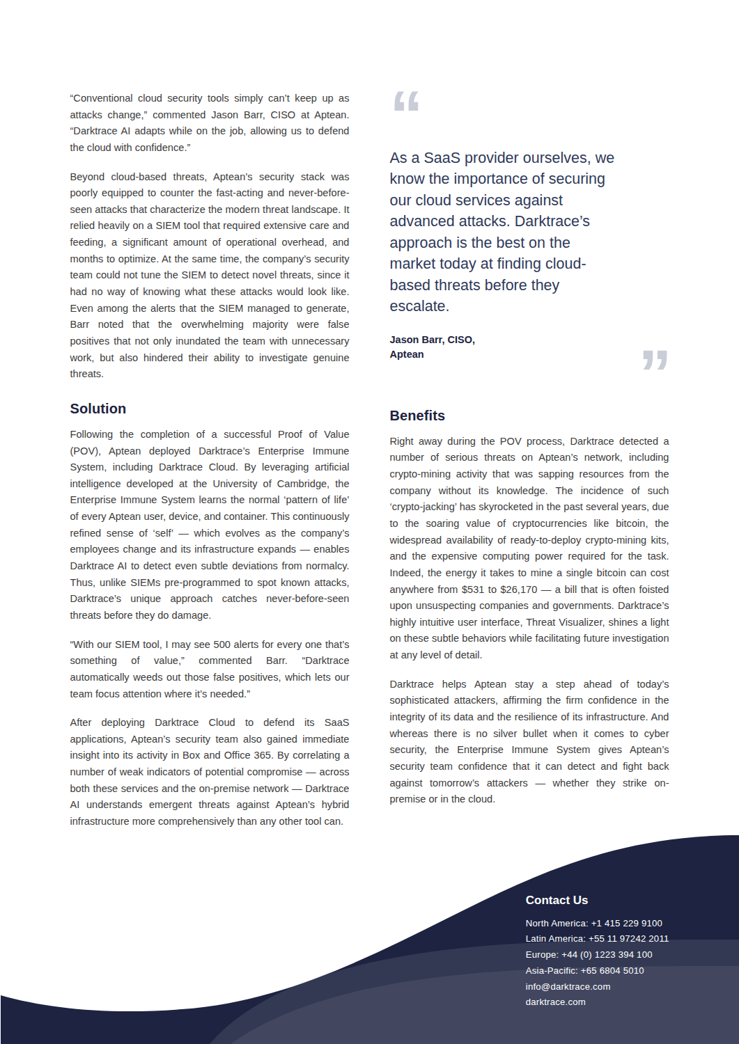“Conventional cloud security tools simply can’t keep up as attacks change,” commented Jason Barr, CISO at Aptean. “Darktrace AI adapts while on the job, allowing us to defend the cloud with confidence.”
Beyond cloud-based threats, Aptean’s security stack was poorly equipped to counter the fast-acting and never-before-seen attacks that characterize the modern threat landscape. It relied heavily on a SIEM tool that required extensive care and feeding, a significant amount of operational overhead, and months to optimize. At the same time, the company’s security team could not tune the SIEM to detect novel threats, since it had no way of knowing what these attacks would look like. Even among the alerts that the SIEM managed to generate, Barr noted that the overwhelming majority were false positives that not only inundated the team with unnecessary work, but also hindered their ability to investigate genuine threats.
Solution
Following the completion of a successful Proof of Value (POV), Aptean deployed Darktrace’s Enterprise Immune System, including Darktrace Cloud. By leveraging artificial intelligence developed at the University of Cambridge, the Enterprise Immune System learns the normal ‘pattern of life’ of every Aptean user, device, and container. This continuously refined sense of ‘self’ — which evolves as the company’s employees change and its infrastructure expands — enables Darktrace AI to detect even subtle deviations from normalcy. Thus, unlike SIEMs pre-programmed to spot known attacks, Darktrace’s unique approach catches never-before-seen threats before they do damage.
“With our SIEM tool, I may see 500 alerts for every one that’s something of value,” commented Barr. “Darktrace automatically weeds out those false positives, which lets our team focus attention where it’s needed.”
After deploying Darktrace Cloud to defend its SaaS applications, Aptean’s security team also gained immediate insight into its activity in Box and Office 365. By correlating a number of weak indicators of potential compromise — across both these services and the on-premise network — Darktrace AI understands emergent threats against Aptean’s hybrid infrastructure more comprehensively than any other tool can.
“
As a SaaS provider ourselves, we know the importance of securing our cloud services against advanced attacks. Darktrace’s approach is the best on the market today at finding cloud-based threats before they escalate.
”
Jason Barr, CISO,
Aptean
Benefits
Right away during the POV process, Darktrace detected a number of serious threats on Aptean’s network, including crypto-mining activity that was sapping resources from the company without its knowledge. The incidence of such ‘crypto-jacking’ has skyrocketed in the past several years, due to the soaring value of cryptocurrencies like bitcoin, the widespread availability of ready-to-deploy crypto-mining kits, and the expensive computing power required for the task. Indeed, the energy it takes to mine a single bitcoin can cost anywhere from $531 to $26,170 — a bill that is often foisted upon unsuspecting companies and governments. Darktrace’s highly intuitive user interface, Threat Visualizer, shines a light on these subtle behaviors while facilitating future investigation at any level of detail.
Darktrace helps Aptean stay a step ahead of today’s sophisticated attackers, affirming the firm confidence in the integrity of its data and the resilience of its infrastructure. And whereas there is no silver bullet when it comes to cyber security, the Enterprise Immune System gives Aptean’s security team confidence that it can detect and fight back against tomorrow’s attackers — whether they strike on-premise or in the cloud.
Contact Us
North America: +1 415 229 9100
Latin America: +55 11 97242 2011
Europe: +44 (0) 1223 394 100
Asia-Pacific: +65 6804 5010
info@darktrace.com
darktrace.com